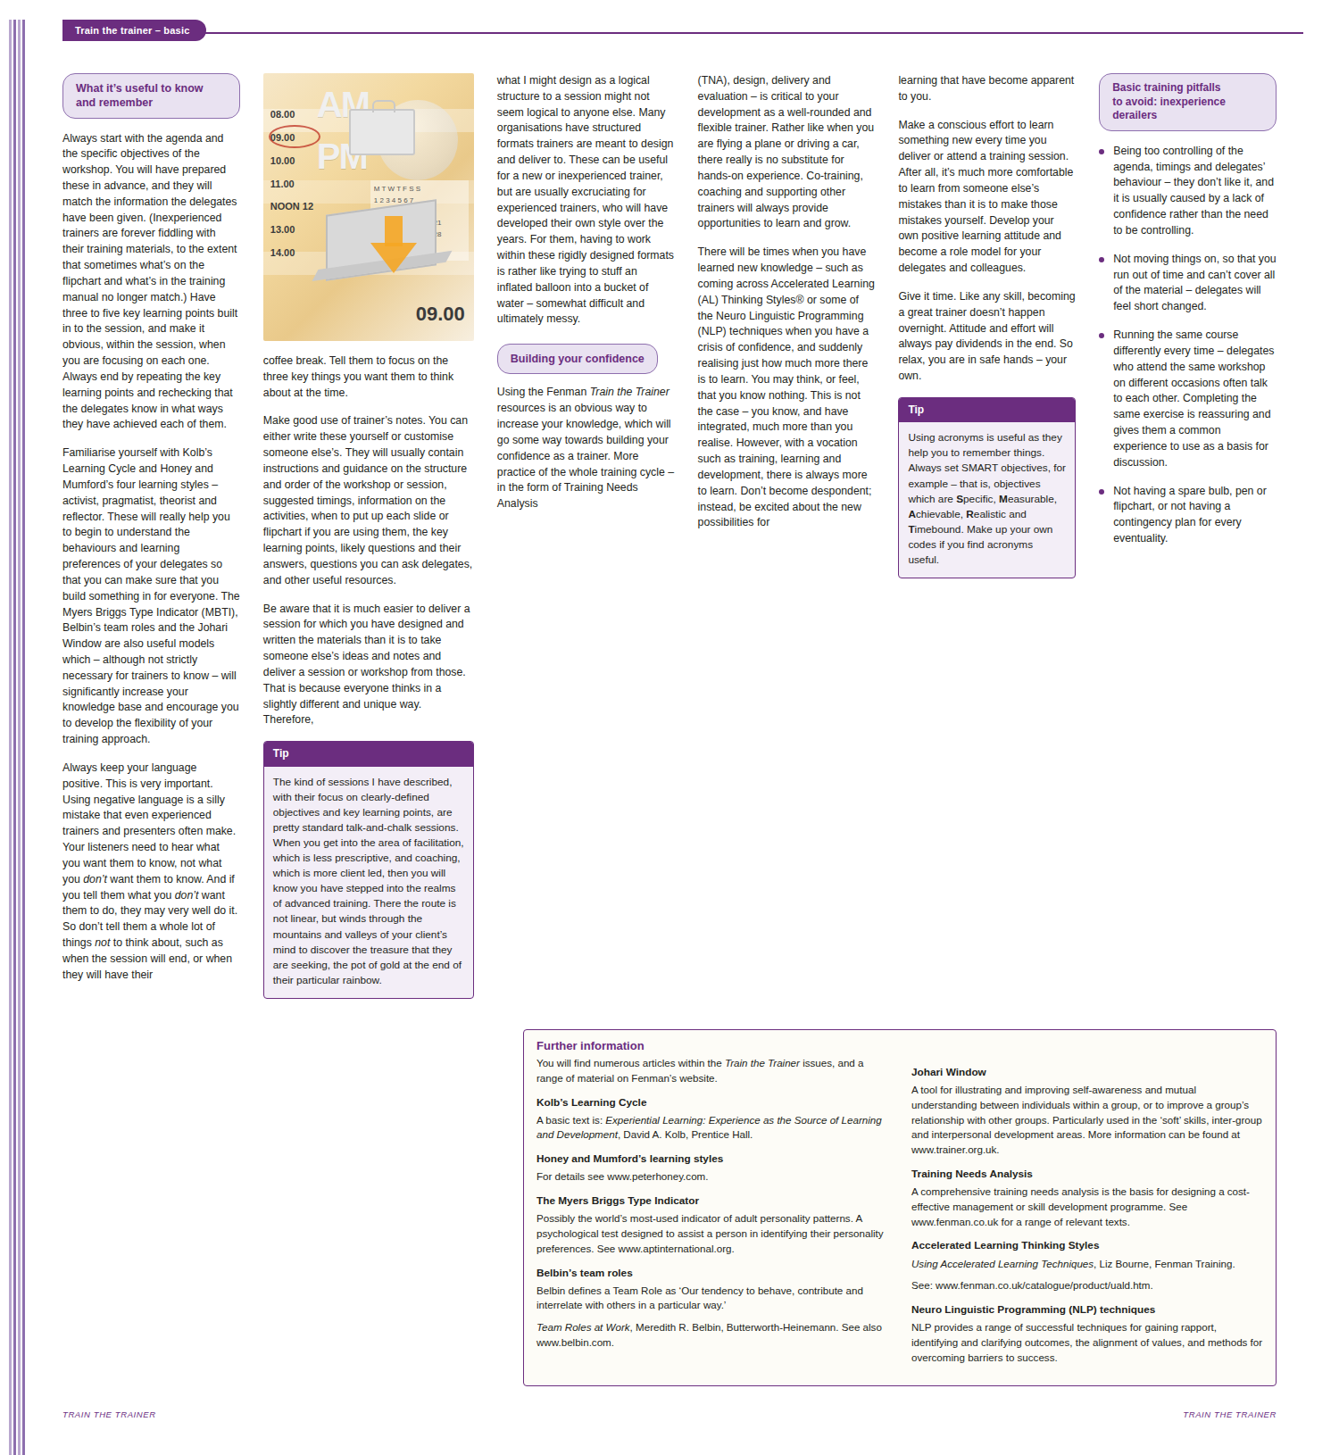Train the trainer – basic
What it’s useful to know
and remember
Always start with the agenda and the specific objectives of the workshop. You will have prepared these in advance, and they will match the information the delegates have been given. (Inexperienced trainers are forever fiddling with their training materials, to the extent that sometimes what’s on the flipchart and what’s in the training manual no longer match.) Have three to five key learning points built in to the session, and make it obvious, within the session, when you are focusing on each one. Always end by repeating the key learning points and rechecking that the delegates know in what ways they have achieved each of them.
Familiarise yourself with Kolb’s Learning Cycle and Honey and Mumford’s four learning styles – activist, pragmatist, theorist and reflector. These will really help you to begin to understand the behaviours and learning preferences of your delegates so that you can make sure that you build something in for everyone. The Myers Briggs Type Indicator (MBTI), Belbin’s team roles and the Johari Window are also useful models which – although not strictly necessary for trainers to know – will significantly increase your knowledge base and encourage you to develop the flexibility of your training approach.
Always keep your language positive. This is very important. Using negative language is a silly mistake that even experienced trainers and presenters often make. Your listeners need to hear what you want them to know, not what you don’t want them to know. And if you tell them what you don’t want them to do, they may very well do it. So don’t tell them a whole lot of things not to think about, such as when the session will end, or when they will have their
AM
PM
08.00
09.00
10.00
11.00
NOON 12
13.00
14.00
M T W T F S S
1 2 3 4 5 6 7
8 9 10 11 12 13 14
15 16 17 18 19 20 21
22 23 24 25 26 27 28
29 30 31
09.00
coffee break. Tell them to focus on the three key things you want them to think about at the time.
Make good use of trainer’s notes. You can either write these yourself or customise someone else’s. They will usually contain instructions and guidance on the structure and order of the workshop or session, suggested timings, information on the activities, when to put up each slide or flipchart if you are using them, the key learning points, likely questions and their answers, questions you can ask delegates, and other useful resources.
Be aware that it is much easier to deliver a session for which you have designed and written the materials than it is to take someone else’s ideas and notes and deliver a session or workshop from those. That is because everyone thinks in a slightly different and unique way. Therefore,
Tip
The kind of sessions I have described, with their focus on clearly-defined objectives and key learning points, are pretty standard talk-and-chalk sessions. When you get into the area of facilitation, which is less prescriptive, and coaching, which is more client led, then you will know you have stepped into the realms of advanced training. There the route is not linear, but winds through the mountains and valleys of your client’s mind to discover the treasure that they are seeking, the pot of gold at the end of their particular rainbow.
what I might design as a logical structure to a session might not seem logical to anyone else. Many organisations have structured formats trainers are meant to design and deliver to. These can be useful for a new or inexperienced trainer, but are usually excruciating for experienced trainers, who will have developed their own style over the years. For them, having to work within these rigidly designed formats is rather like trying to stuff an inflated balloon into a bucket of water – somewhat difficult and ultimately messy.
Building your confidence
Using the Fenman Train the Trainer resources is an obvious way to increase your knowledge, which will go some way towards building your confidence as a trainer. More practice of the whole training cycle – in the form of Training Needs Analysis
(TNA), design, delivery and evaluation – is critical to your development as a well-rounded and flexible trainer. Rather like when you are flying a plane or driving a car, there really is no substitute for hands-on experience. Co-training, coaching and supporting other trainers will always provide opportunities to learn and grow.
There will be times when you have learned new knowledge – such as coming across Accelerated Learning (AL) Thinking Styles® or some of the Neuro Linguistic Programming (NLP) techniques when you have a crisis of confidence, and suddenly realising just how much more there is to learn. You may think, or feel, that you know nothing. This is not the case – you know, and have integrated, much more than you realise. However, with a vocation such as training, learning and development, there is always more to learn. Don’t become despondent; instead, be excited about the new possibilities for
learning that have become apparent to you.
Make a conscious effort to learn something new every time you deliver or attend a training session. After all, it’s much more comfortable to learn from someone else’s mistakes than it is to make those mistakes yourself. Develop your own positive learning attitude and become a role model for your delegates and colleagues.
Give it time. Like any skill, becoming a great trainer doesn’t happen overnight. Attitude and effort will always pay dividends in the end. So relax, you are in safe hands – your own.
Tip
Using acronyms is useful as they help you to remember things. Always set SMART objectives, for example – that is, objectives which are Specific, Measurable, Achievable, Realistic and Timebound. Make up your own codes if you find acronyms useful.
Basic training pitfalls
to avoid: inexperience
derailers
Being too controlling of the agenda, timings and delegates’ behaviour – they don’t like it, and it is usually caused by a lack of confidence rather than the need to be controlling.
Not moving things on, so that you run out of time and can’t cover all of the material – delegates will feel short changed.
Running the same course differently every time – delegates who attend the same workshop on different occasions often talk to each other. Completing the same exercise is reassuring and gives them a common experience to use as a basis for discussion.
Not having a spare bulb, pen or flipchart, or not having a contingency plan for every eventuality.
Further information
You will find numerous articles within the Train the Trainer issues, and a range of material on Fenman’s website.
Kolb’s Learning Cycle
A basic text is: Experiential Learning: Experience as the Source of Learning and Development, David A. Kolb, Prentice Hall.
Honey and Mumford’s learning styles
For details see www.peterhoney.com.
The Myers Briggs Type Indicator
Possibly the world’s most-used indicator of adult personality patterns. A psychological test designed to assist a person in identifying their personality preferences. See www.aptinternational.org.
Belbin’s team roles
Belbin defines a Team Role as ‘Our tendency to behave, contribute and interrelate with others in a particular way.’
Team Roles at Work, Meredith R. Belbin, Butterworth-Heinemann. See also www.belbin.com.
Johari Window
A tool for illustrating and improving self-awareness and mutual understanding between individuals within a group, or to improve a group’s relationship with other groups. Particularly used in the ‘soft’ skills, inter-group and interpersonal development areas. More information can be found at www.trainer.org.uk.
Training Needs Analysis
A comprehensive training needs analysis is the basis for designing a cost-effective management or skill development programme. See www.fenman.co.uk for a range of relevant texts.
Accelerated Learning Thinking Styles
Using Accelerated Learning Techniques, Liz Bourne, Fenman Training.
See: www.fenman.co.uk/catalogue/product/uald.htm.
Neuro Linguistic Programming (NLP) techniques
NLP provides a range of successful techniques for gaining rapport, identifying and clarifying outcomes, the alignment of values, and methods for overcoming barriers to success.
TRAIN the TRAINER
TRAIN the TRAINER